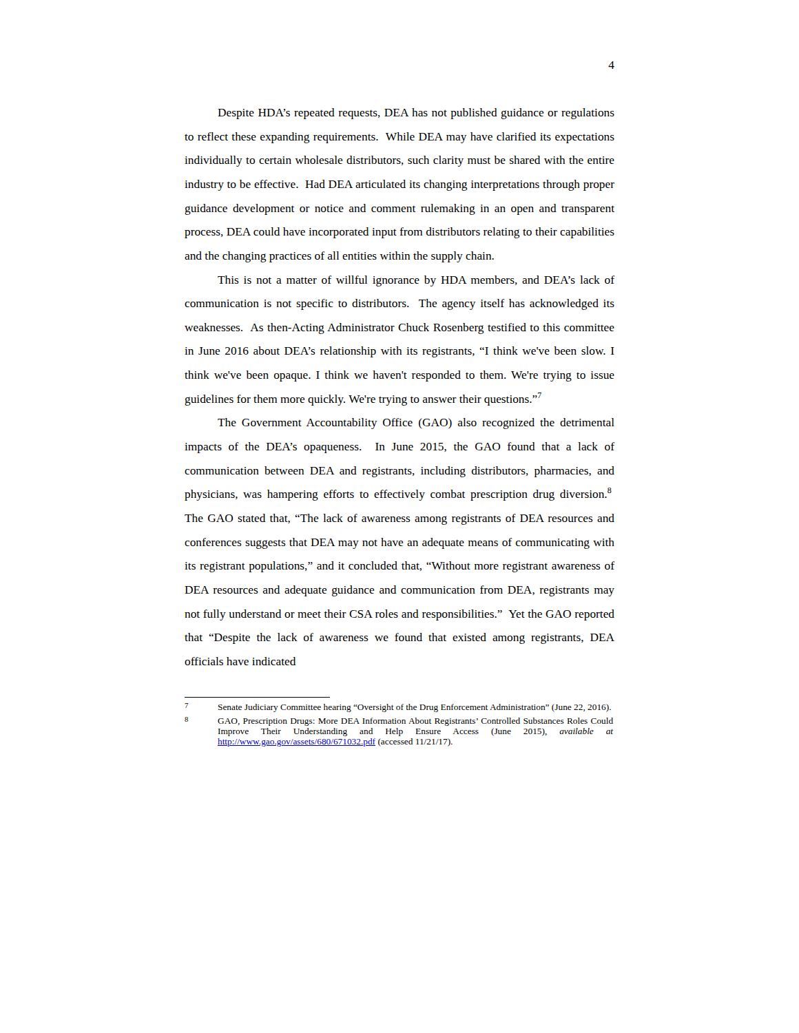4
Despite HDA’s repeated requests, DEA has not published guidance or regulations to reflect these expanding requirements. While DEA may have clarified its expectations individually to certain wholesale distributors, such clarity must be shared with the entire industry to be effective. Had DEA articulated its changing interpretations through proper guidance development or notice and comment rulemaking in an open and transparent process, DEA could have incorporated input from distributors relating to their capabilities and the changing practices of all entities within the supply chain.
This is not a matter of willful ignorance by HDA members, and DEA’s lack of communication is not specific to distributors. The agency itself has acknowledged its weaknesses. As then-Acting Administrator Chuck Rosenberg testified to this committee in June 2016 about DEA’s relationship with its registrants, “I think we've been slow. I think we've been opaque. I think we haven't responded to them. We're trying to issue guidelines for them more quickly. We're trying to answer their questions.”7
The Government Accountability Office (GAO) also recognized the detrimental impacts of the DEA’s opaqueness. In June 2015, the GAO found that a lack of communication between DEA and registrants, including distributors, pharmacies, and physicians, was hampering efforts to effectively combat prescription drug diversion.8 The GAO stated that, “The lack of awareness among registrants of DEA resources and conferences suggests that DEA may not have an adequate means of communicating with its registrant populations,” and it concluded that, “Without more registrant awareness of DEA resources and adequate guidance and communication from DEA, registrants may not fully understand or meet their CSA roles and responsibilities.” Yet the GAO reported that “Despite the lack of awareness we found that existed among registrants, DEA officials have indicated
7 Senate Judiciary Committee hearing “Oversight of the Drug Enforcement Administration” (June 22, 2016).
8 GAO, Prescription Drugs: More DEA Information About Registrants’ Controlled Substances Roles Could Improve Their Understanding and Help Ensure Access (June 2015), available at http://www.gao.gov/assets/680/671032.pdf (accessed 11/21/17).